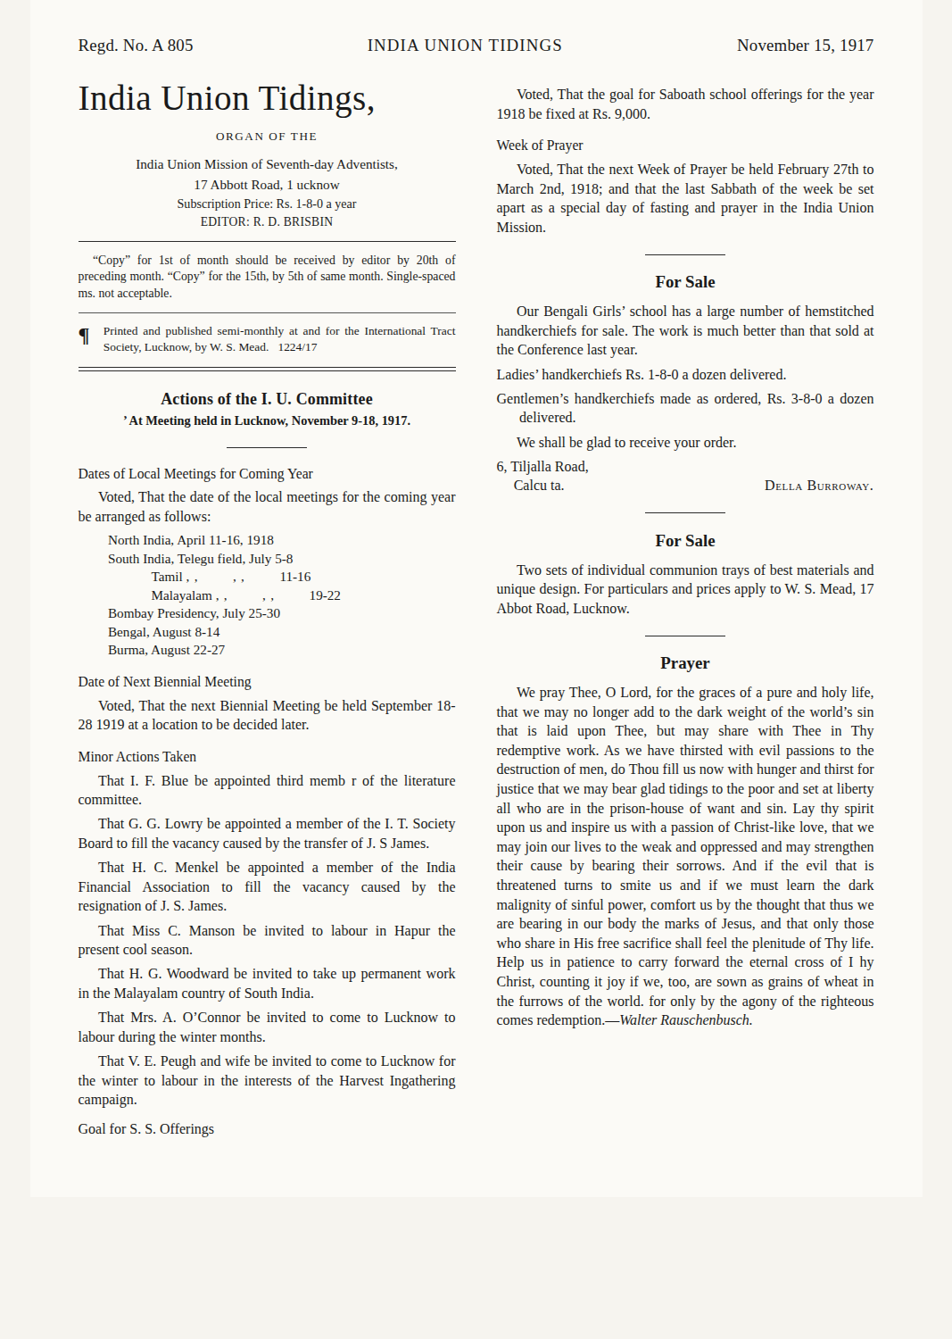Regd. No. A 805
INDIA UNION TIDINGS
November 15, 1917
India Union Tidings,
ORGAN OF THE
India Union Mission of Seventh-day Adventists,
17 Abbott Road, 1 ucknow
Subscription Price: Rs. 1-8-0 a year
EDITOR: R. D. BRISBIN
“Copy” for 1st of month should be received by editor by 20th of preceding month. “Copy” for the 15th, by 5th of same month. Single-spaced ms. not acceptable.
¶ Printed and published semi-monthly at and for the International Tract Society, Lucknow, by W. S. Mead. 1224/17
Actions of the I. U. Committee
’ At Meeting held in Lucknow, November 9-18, 1917.
Dates of Local Meetings for Coming Year
Voted, That the date of the local meetings for the coming year be arranged as follows:
North India, April 11-16, 1918
South India, Telegu field, July 5-8
Tamil ,, ,, 11-16
Malayalam ,, ,, 19-22
Bombay Presidency, July 25-30
Bengal, August 8-14
Burma, August 22-27
Date of Next Biennial Meeting
Voted, That the next Biennial Meeting be held September 18-28 1919 at a location to be decided later.
Minor Actions Taken
That I. F. Blue be appointed third memb r of the literature committee.
That G. G. Lowry be appointed a member of the I. T. Society Board to fill the vacancy caused by the transfer of J. S James.
That H. C. Menkel be appointed a member of the India Financial Association to fill the vacancy caused by the resignation of J. S. James.
That Miss C. Manson be invited to labour in Hapur the present cool season.
That H. G. Woodward be invited to take up permanent work in the Malayalam country of South India.
That Mrs. A. O’Connor be invited to come to Lucknow to labour during the winter months.
That V. E. Peugh and wife be invited to come to Lucknow for the winter to labour in the interests of the Harvest Ingathering campaign.
Goal for S. S. Offerings
Voted, That the goal for Saboath school offerings for the year 1918 be fixed at Rs. 9,000.
Week of Prayer
Voted, That the next Week of Prayer be held February 27th to March 2nd, 1918; and that the last Sabbath of the week be set apart as a special day of fasting and prayer in the India Union Mission.
For Sale
Our Bengali Girls’ school has a large number of hemstitched handkerchiefs for sale. The work is much better than that sold at the Conference last year.
Ladies’ handkerchiefs Rs. 1-8-0 a dozen delivered.
Gentlemen’s handkerchiefs made as ordered, Rs. 3-8-0 a dozen delivered.
We shall be glad to receive your order.
6, Tiljalla Road,
Calcu ta. Della Burroway.
For Sale
Two sets of individual communion trays of best materials and unique design. For particulars and prices apply to W. S. Mead, 17 Abbot Road, Lucknow.
Prayer
We pray Thee, O Lord, for the graces of a pure and holy life, that we may no longer add to the dark weight of the world’s sin that is laid upon Thee, but may share with Thee in Thy redemptive work. As we have thirsted with evil passions to the destruction of men, do Thou fill us now with hunger and thirst for justice that we may bear glad tidings to the poor and set at liberty all who are in the prison-house of want and sin. Lay thy spirit upon us and inspire us with a passion of Christ-like love, that we may join our lives to the weak and oppressed and may strengthen their cause by bearing their sorrows. And if the evil that is threatened turns to smite us and if we must learn the dark malignity of sinful power, comfort us by the thought that thus we are bearing in our body the marks of Jesus, and that only those who share in His free sacrifice shall feel the plenitude of Thy life. Help us in patience to carry forward the eternal cross of I hy Christ, counting it joy if we, too, are sown as grains of wheat in the furrows of the world. for only by the agony of the righteous comes redemption.—Walter Rauschenbusch.